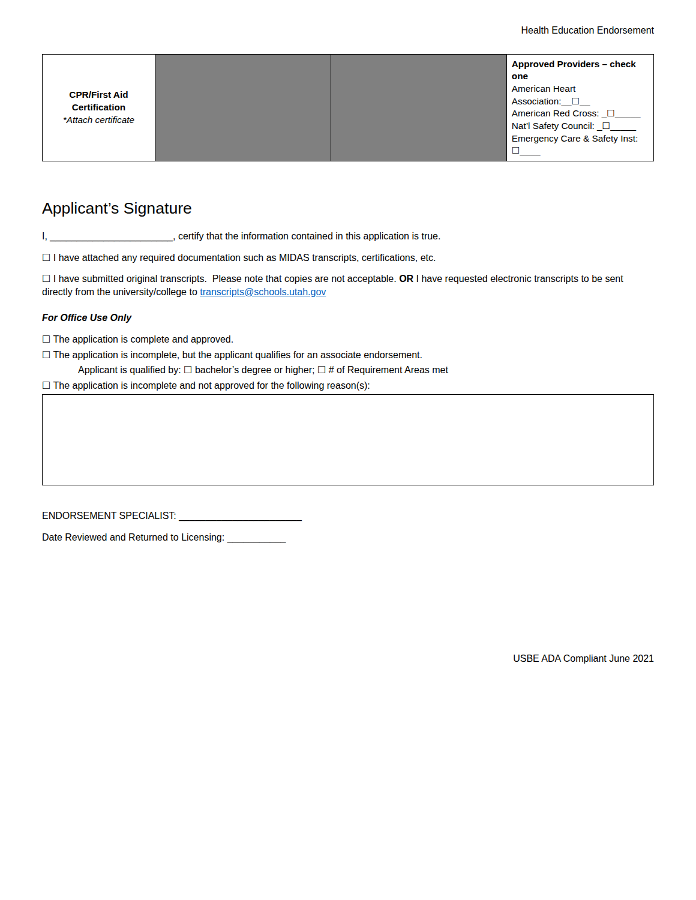Health Education Endorsement
| CPR/First Aid Certification *Attach certificate | | | Approved Providers – check one American Heart Association:__ ☐ __ American Red Cross: _ ☐ _____ Nat’l Safety Council: _ ☐ _____ Emergency Care & Safety Inst: ☐ ____ |
Applicant’s Signature
I, _______________________, certify that the information contained in this application is true.
☐ I have attached any required documentation such as MIDAS transcripts, certifications, etc.
☐ I have submitted original transcripts. Please note that copies are not acceptable. OR I have requested electronic transcripts to be sent directly from the university/college to transcripts@schools.utah.gov
For Office Use Only
☐ The application is complete and approved.
☐ The application is incomplete, but the applicant qualifies for an associate endorsement.
Applicant is qualified by: ☐ bachelor’s degree or higher; ☐ # of Requirement Areas met
☐ The application is incomplete and not approved for the following reason(s):
ENDORSEMENT SPECIALIST: _______________________
Date Reviewed and Returned to Licensing: ___________
USBE ADA Compliant June 2021